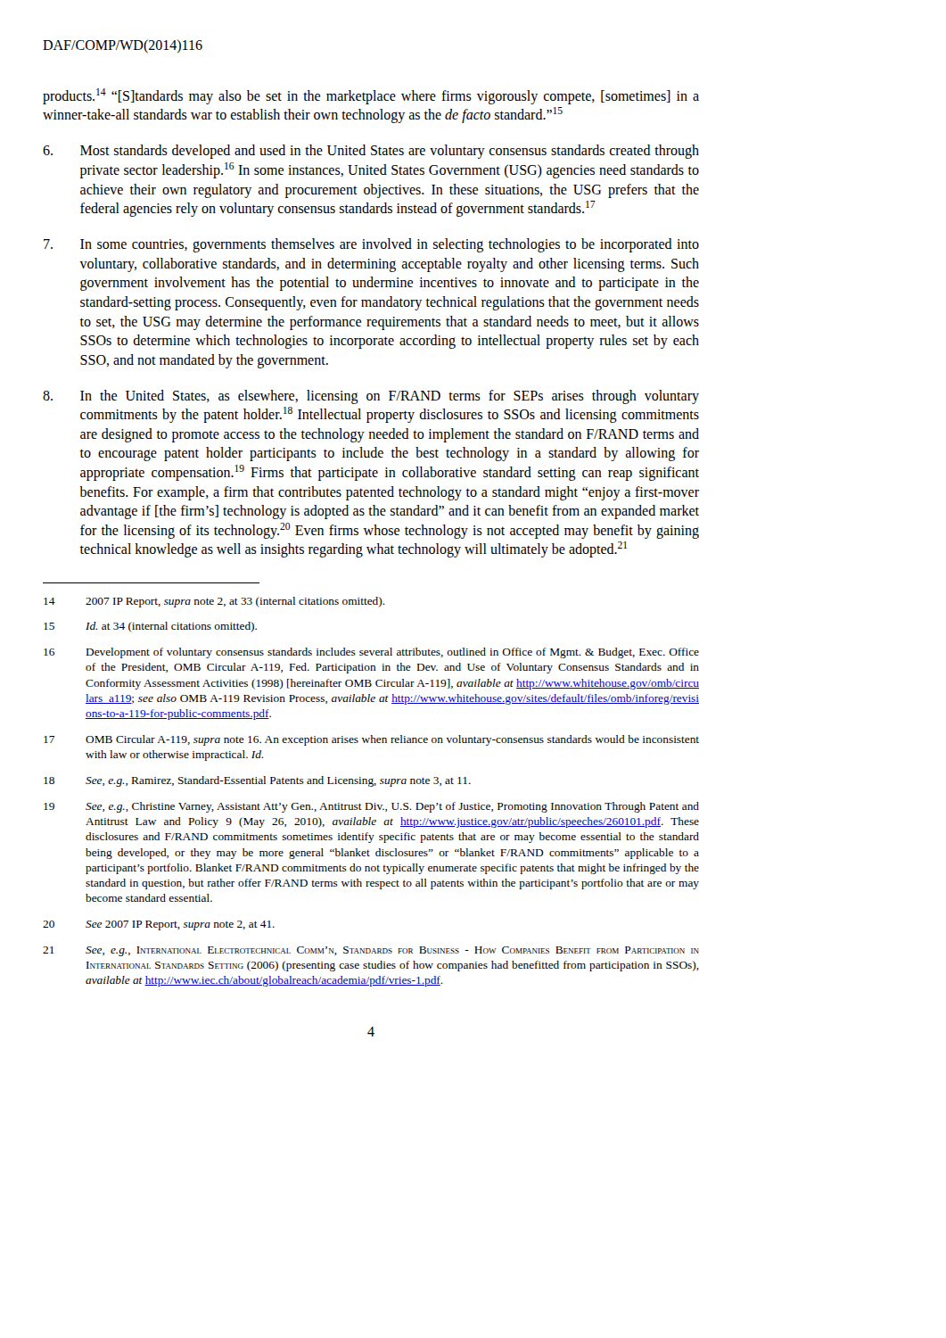DAF/COMP/WD(2014)116
products.14 “[S]tandards may also be set in the marketplace where firms vigorously compete, [sometimes] in a winner-take-all standards war to establish their own technology as the de facto standard.”15
6.
Most standards developed and used in the United States are voluntary consensus standards created through private sector leadership.16 In some instances, United States Government (USG) agencies need standards to achieve their own regulatory and procurement objectives. In these situations, the USG prefers that the federal agencies rely on voluntary consensus standards instead of government standards.17
7.
In some countries, governments themselves are involved in selecting technologies to be incorporated into voluntary, collaborative standards, and in determining acceptable royalty and other licensing terms. Such government involvement has the potential to undermine incentives to innovate and to participate in the standard-setting process. Consequently, even for mandatory technical regulations that the government needs to set, the USG may determine the performance requirements that a standard needs to meet, but it allows SSOs to determine which technologies to incorporate according to intellectual property rules set by each SSO, and not mandated by the government.
8.
In the United States, as elsewhere, licensing on F/RAND terms for SEPs arises through voluntary commitments by the patent holder.18 Intellectual property disclosures to SSOs and licensing commitments are designed to promote access to the technology needed to implement the standard on F/RAND terms and to encourage patent holder participants to include the best technology in a standard by allowing for appropriate compensation.19 Firms that participate in collaborative standard setting can reap significant benefits. For example, a firm that contributes patented technology to a standard might “enjoy a first-mover advantage if [the firm’s] technology is adopted as the standard” and it can benefit from an expanded market for the licensing of its technology.20 Even firms whose technology is not accepted may benefit by gaining technical knowledge as well as insights regarding what technology will ultimately be adopted.21
14
2007 IP Report, supra note 2, at 33 (internal citations omitted).
15
Id. at 34 (internal citations omitted).
16
Development of voluntary consensus standards includes several attributes, outlined in Office of Mgmt. & Budget, Exec. Office of the President, OMB Circular A-119, Fed. Participation in the Dev. and Use of Voluntary Consensus Standards and in Conformity Assessment Activities (1998) [hereinafter OMB Circular A-119], available at http://www.whitehouse.gov/omb/circulars_a119; see also OMB A-119 Revision Process, available at http://www.whitehouse.gov/sites/default/files/omb/inforeg/revisions-to-a-119-for-public-comments.pdf.
17
OMB Circular A-119, supra note 16. An exception arises when reliance on voluntary-consensus standards would be inconsistent with law or otherwise impractical. Id.
18
See, e.g., Ramirez, Standard-Essential Patents and Licensing, supra note 3, at 11.
19
See, e.g., Christine Varney, Assistant Att’y Gen., Antitrust Div., U.S. Dep’t of Justice, Promoting Innovation Through Patent and Antitrust Law and Policy 9 (May 26, 2010), available at http://www.justice.gov/atr/public/speeches/260101.pdf. These disclosures and F/RAND commitments sometimes identify specific patents that are or may become essential to the standard being developed, or they may be more general “blanket disclosures” or “blanket F/RAND commitments” applicable to a participant’s portfolio. Blanket F/RAND commitments do not typically enumerate specific patents that might be infringed by the standard in question, but rather offer F/RAND terms with respect to all patents within the participant’s portfolio that are or may become standard essential.
20
See 2007 IP Report, supra note 2, at 41.
21
See, e.g., International Electrotechnical Comm’n, Standards for Business - How Companies Benefit from Participation in International Standards Setting (2006) (presenting case studies of how companies had benefitted from participation in SSOs), available at http://www.iec.ch/about/globalreach/academia/pdf/vries-1.pdf.
4